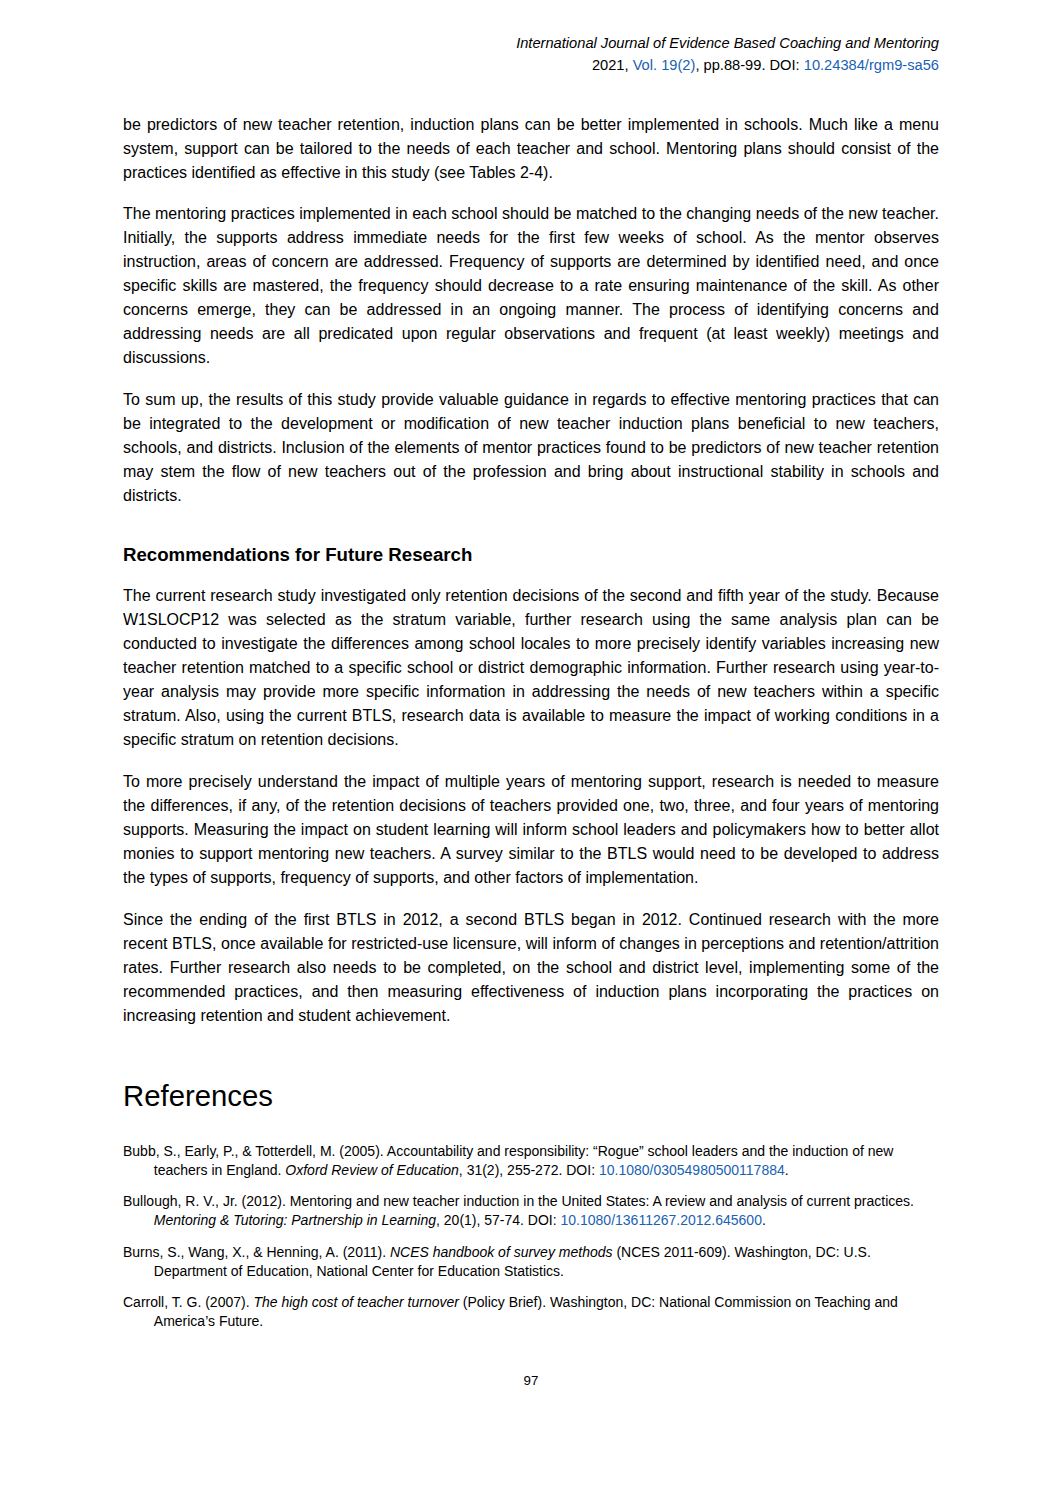International Journal of Evidence Based Coaching and Mentoring
2021, Vol. 19(2), pp.88-99. DOI: 10.24384/rgm9-sa56
be predictors of new teacher retention, induction plans can be better implemented in schools. Much like a menu system, support can be tailored to the needs of each teacher and school. Mentoring plans should consist of the practices identified as effective in this study (see Tables 2-4).
The mentoring practices implemented in each school should be matched to the changing needs of the new teacher. Initially, the supports address immediate needs for the first few weeks of school. As the mentor observes instruction, areas of concern are addressed. Frequency of supports are determined by identified need, and once specific skills are mastered, the frequency should decrease to a rate ensuring maintenance of the skill. As other concerns emerge, they can be addressed in an ongoing manner. The process of identifying concerns and addressing needs are all predicated upon regular observations and frequent (at least weekly) meetings and discussions.
To sum up, the results of this study provide valuable guidance in regards to effective mentoring practices that can be integrated to the development or modification of new teacher induction plans beneficial to new teachers, schools, and districts. Inclusion of the elements of mentor practices found to be predictors of new teacher retention may stem the flow of new teachers out of the profession and bring about instructional stability in schools and districts.
Recommendations for Future Research
The current research study investigated only retention decisions of the second and fifth year of the study. Because W1SLOCP12 was selected as the stratum variable, further research using the same analysis plan can be conducted to investigate the differences among school locales to more precisely identify variables increasing new teacher retention matched to a specific school or district demographic information. Further research using year-to-year analysis may provide more specific information in addressing the needs of new teachers within a specific stratum. Also, using the current BTLS, research data is available to measure the impact of working conditions in a specific stratum on retention decisions.
To more precisely understand the impact of multiple years of mentoring support, research is needed to measure the differences, if any, of the retention decisions of teachers provided one, two, three, and four years of mentoring supports. Measuring the impact on student learning will inform school leaders and policymakers how to better allot monies to support mentoring new teachers. A survey similar to the BTLS would need to be developed to address the types of supports, frequency of supports, and other factors of implementation.
Since the ending of the first BTLS in 2012, a second BTLS began in 2012. Continued research with the more recent BTLS, once available for restricted-use licensure, will inform of changes in perceptions and retention/attrition rates. Further research also needs to be completed, on the school and district level, implementing some of the recommended practices, and then measuring effectiveness of induction plans incorporating the practices on increasing retention and student achievement.
References
Bubb, S., Early, P., & Totterdell, M. (2005). Accountability and responsibility: “Rogue” school leaders and the induction of new teachers in England. Oxford Review of Education, 31(2), 255-272. DOI: 10.1080/03054980500117884.
Bullough, R. V., Jr. (2012). Mentoring and new teacher induction in the United States: A review and analysis of current practices. Mentoring & Tutoring: Partnership in Learning, 20(1), 57-74. DOI: 10.1080/13611267.2012.645600.
Burns, S., Wang, X., & Henning, A. (2011). NCES handbook of survey methods (NCES 2011-609). Washington, DC: U.S. Department of Education, National Center for Education Statistics.
Carroll, T. G. (2007). The high cost of teacher turnover (Policy Brief). Washington, DC: National Commission on Teaching and America’s Future.
97